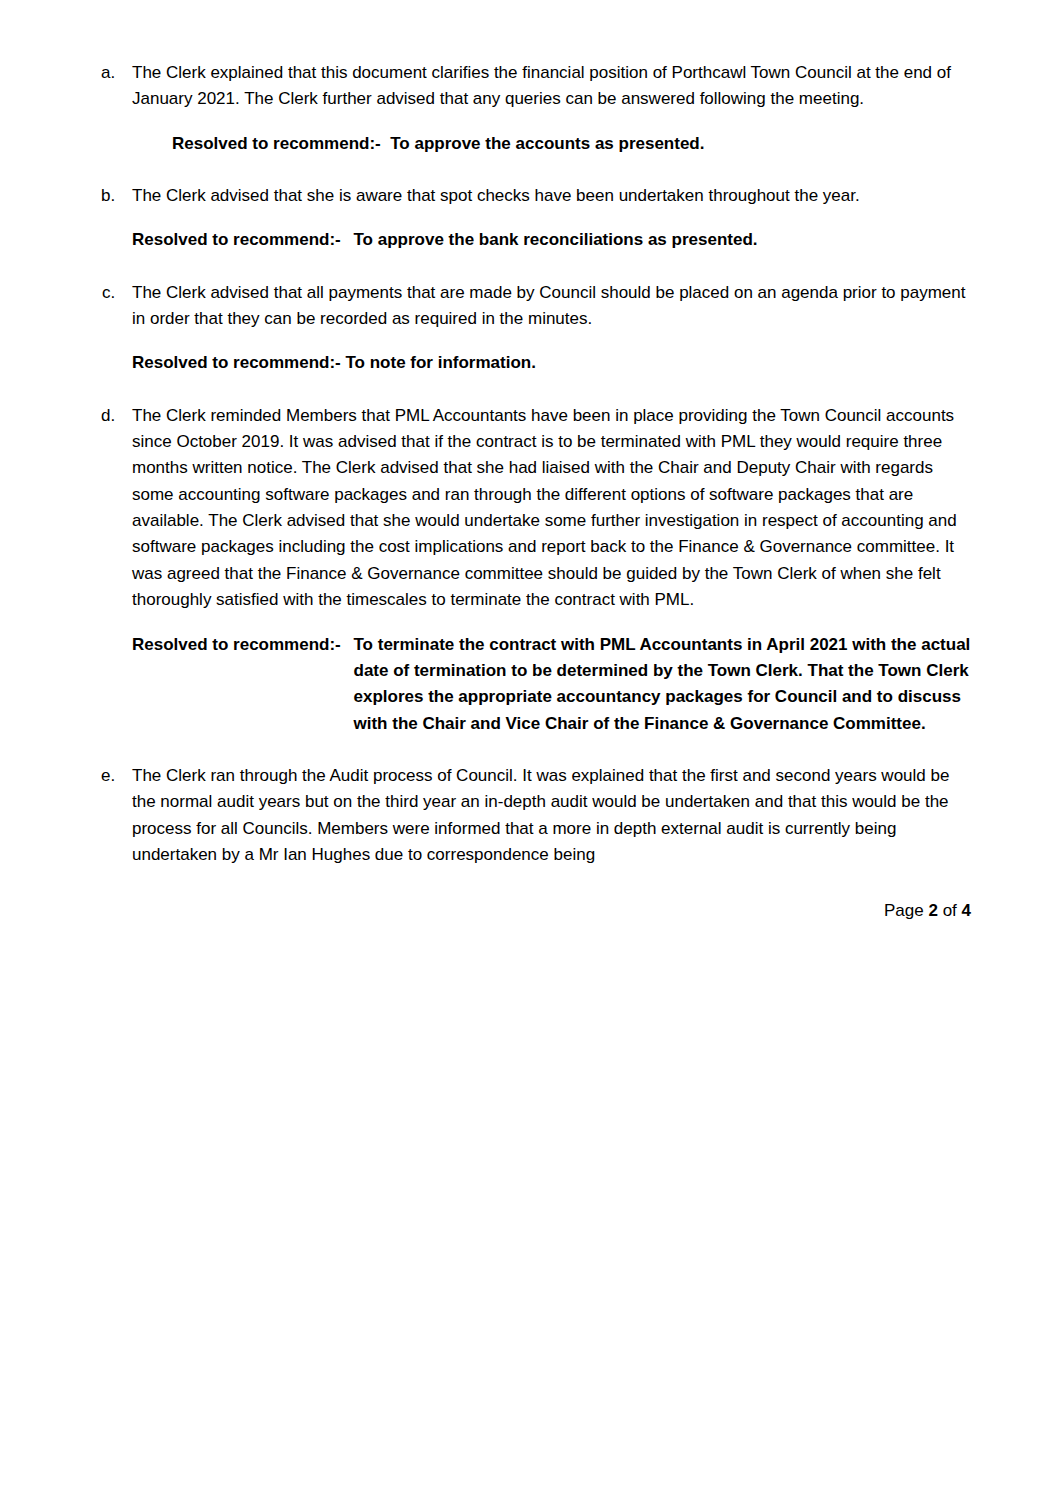The Clerk explained that this document clarifies the financial position of Porthcawl Town Council at the end of January 2021. The Clerk further advised that any queries can be answered following the meeting.
Resolved to recommend:- To approve the accounts as presented.
The Clerk advised that she is aware that spot checks have been undertaken throughout the year.
Resolved to recommend:- To approve the bank reconciliations as presented.
The Clerk advised that all payments that are made by Council should be placed on an agenda prior to payment in order that they can be recorded as required in the minutes.
Resolved to recommend:- To note for information.
The Clerk reminded Members that PML Accountants have been in place providing the Town Council accounts since October 2019. It was advised that if the contract is to be terminated with PML they would require three months written notice. The Clerk advised that she had liaised with the Chair and Deputy Chair with regards some accounting software packages and ran through the different options of software packages that are available. The Clerk advised that she would undertake some further investigation in respect of accounting and software packages including the cost implications and report back to the Finance & Governance committee. It was agreed that the Finance & Governance committee should be guided by the Town Clerk of when she felt thoroughly satisfied with the timescales to terminate the contract with PML.
Resolved to recommend:- To terminate the contract with PML Accountants in April 2021 with the actual date of termination to be determined by the Town Clerk. That the Town Clerk explores the appropriate accountancy packages for Council and to discuss with the Chair and Vice Chair of the Finance & Governance Committee.
The Clerk ran through the Audit process of Council. It was explained that the first and second years would be the normal audit years but on the third year an in-depth audit would be undertaken and that this would be the process for all Councils. Members were informed that a more in depth external audit is currently being undertaken by a Mr Ian Hughes due to correspondence being
Page 2 of 4